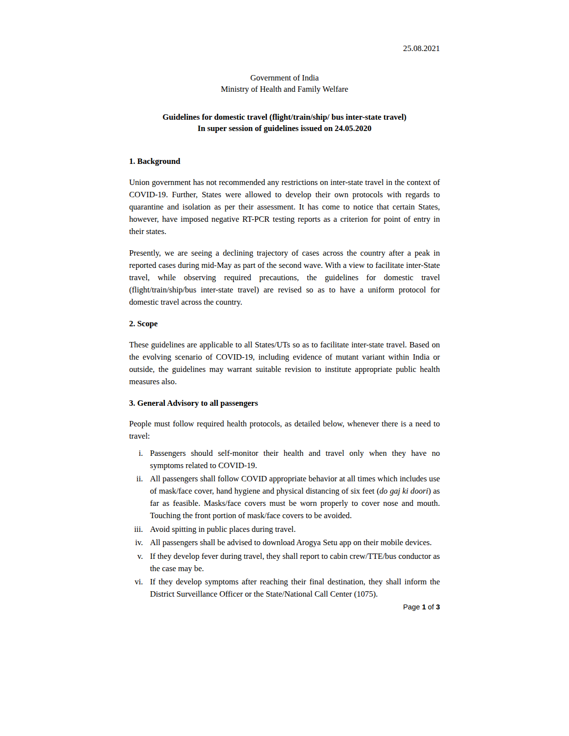25.08.2021
Government of India
Ministry of Health and Family Welfare
Guidelines for domestic travel (flight/train/ship/ bus inter-state travel)
In super session of guidelines issued on 24.05.2020
1. Background
Union government has not recommended any restrictions on inter-state travel in the context of COVID-19. Further, States were allowed to develop their own protocols with regards to quarantine and isolation as per their assessment. It has come to notice that certain States, however, have imposed negative RT-PCR testing reports as a criterion for point of entry in their states.
Presently, we are seeing a declining trajectory of cases across the country after a peak in reported cases during mid-May as part of the second wave. With a view to facilitate inter-State travel, while observing required precautions, the guidelines for domestic travel (flight/train/ship/bus inter-state travel) are revised so as to have a uniform protocol for domestic travel across the country.
2. Scope
These guidelines are applicable to all States/UTs so as to facilitate inter-state travel. Based on the evolving scenario of COVID-19, including evidence of mutant variant within India or outside, the guidelines may warrant suitable revision to institute appropriate public health measures also.
3. General Advisory to all passengers
People must follow required health protocols, as detailed below, whenever there is a need to travel:
i. Passengers should self-monitor their health and travel only when they have no symptoms related to COVID-19.
ii. All passengers shall follow COVID appropriate behavior at all times which includes use of mask/face cover, hand hygiene and physical distancing of six feet (do gaj ki doori) as far as feasible. Masks/face covers must be worn properly to cover nose and mouth. Touching the front portion of mask/face covers to be avoided.
iii. Avoid spitting in public places during travel.
iv. All passengers shall be advised to download Arogya Setu app on their mobile devices.
v. If they develop fever during travel, they shall report to cabin crew/TTE/bus conductor as the case may be.
vi. If they develop symptoms after reaching their final destination, they shall inform the District Surveillance Officer or the State/National Call Center (1075).
Page 1 of 3